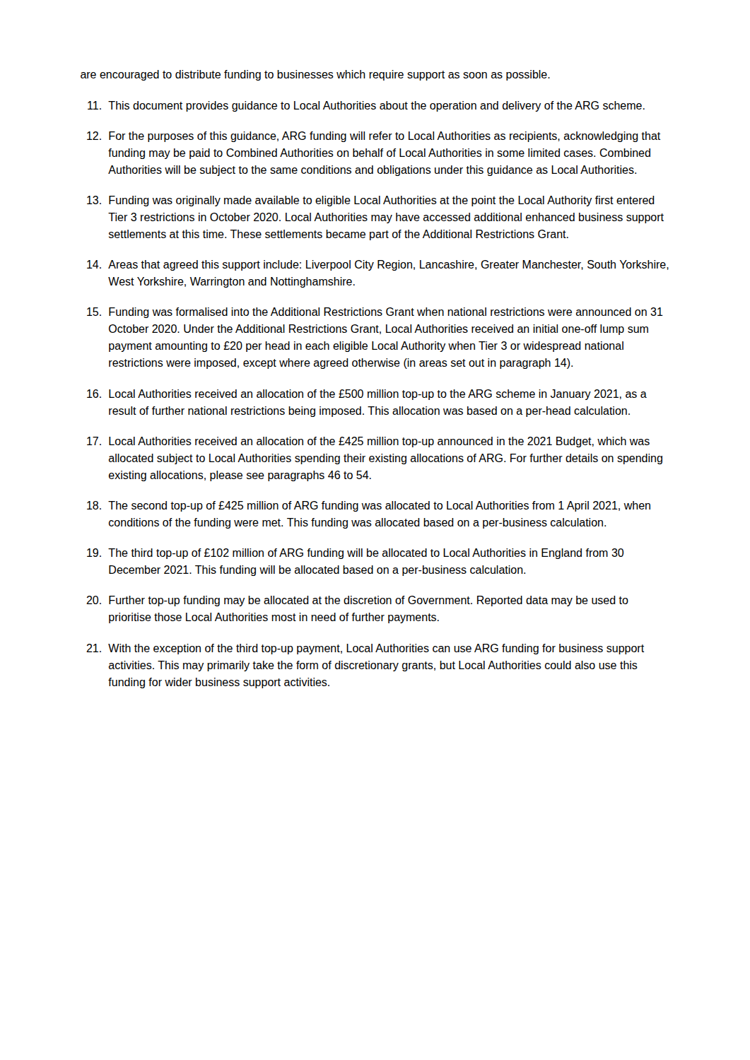are encouraged to distribute funding to businesses which require support as soon as possible.
This document provides guidance to Local Authorities about the operation and delivery of the ARG scheme.
For the purposes of this guidance, ARG funding will refer to Local Authorities as recipients, acknowledging that funding may be paid to Combined Authorities on behalf of Local Authorities in some limited cases. Combined Authorities will be subject to the same conditions and obligations under this guidance as Local Authorities.
Funding was originally made available to eligible Local Authorities at the point the Local Authority first entered Tier 3 restrictions in October 2020. Local Authorities may have accessed additional enhanced business support settlements at this time. These settlements became part of the Additional Restrictions Grant.
Areas that agreed this support include: Liverpool City Region, Lancashire, Greater Manchester, South Yorkshire, West Yorkshire, Warrington and Nottinghamshire.
Funding was formalised into the Additional Restrictions Grant when national restrictions were announced on 31 October 2020. Under the Additional Restrictions Grant, Local Authorities received an initial one-off lump sum payment amounting to £20 per head in each eligible Local Authority when Tier 3 or widespread national restrictions were imposed, except where agreed otherwise (in areas set out in paragraph 14).
Local Authorities received an allocation of the £500 million top-up to the ARG scheme in January 2021, as a result of further national restrictions being imposed. This allocation was based on a per-head calculation.
Local Authorities received an allocation of the £425 million top-up announced in the 2021 Budget, which was allocated subject to Local Authorities spending their existing allocations of ARG. For further details on spending existing allocations, please see paragraphs 46 to 54.
The second top-up of £425 million of ARG funding was allocated to Local Authorities from 1 April 2021, when conditions of the funding were met. This funding was allocated based on a per-business calculation.
The third top-up of £102 million of ARG funding will be allocated to Local Authorities in England from 30 December 2021. This funding will be allocated based on a per-business calculation.
Further top-up funding may be allocated at the discretion of Government. Reported data may be used to prioritise those Local Authorities most in need of further payments.
With the exception of the third top-up payment, Local Authorities can use ARG funding for business support activities. This may primarily take the form of discretionary grants, but Local Authorities could also use this funding for wider business support activities.